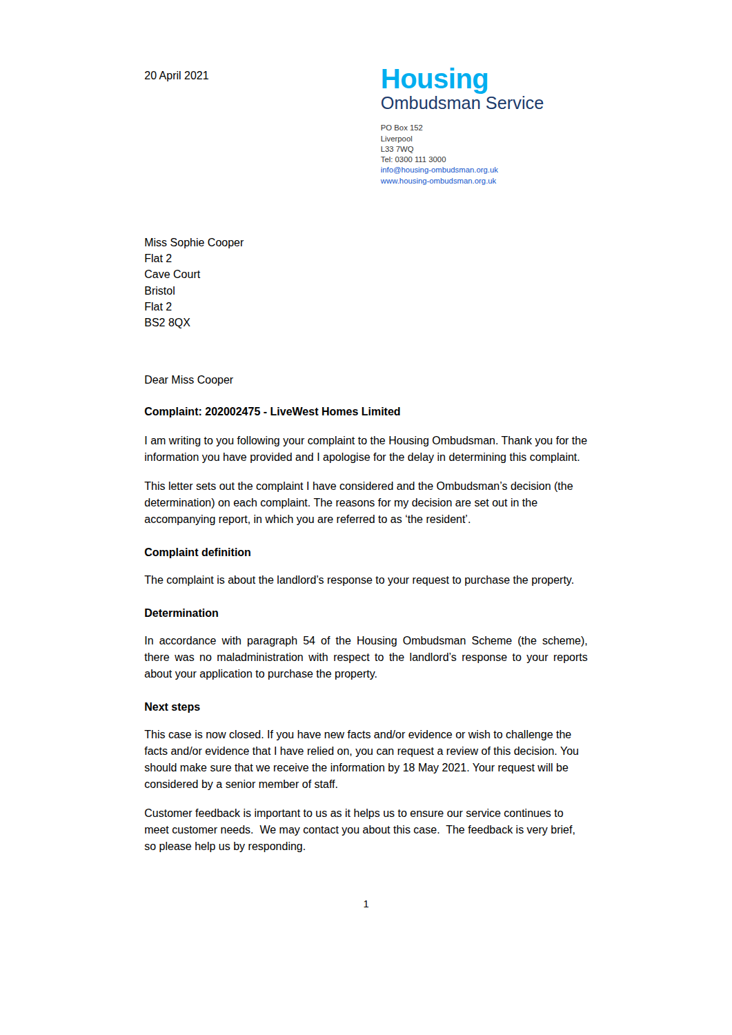20 April 2021
Housing
Ombudsman Service
PO Box 152
Liverpool
L33 7WQ
Tel: 0300 111 3000
info@housing-ombudsman.org.uk
www.housing-ombudsman.org.uk
Miss Sophie Cooper
Flat 2
Cave Court
Bristol
Flat 2
BS2 8QX
Dear Miss Cooper
Complaint: 202002475 - LiveWest Homes Limited
I am writing to you following your complaint to the Housing Ombudsman. Thank you for the information you have provided and I apologise for the delay in determining this complaint.
This letter sets out the complaint I have considered and the Ombudsman’s decision (the determination) on each complaint. The reasons for my decision are set out in the accompanying report, in which you are referred to as ‘the resident’.
Complaint definition
The complaint is about the landlord’s response to your request to purchase the property.
Determination
In accordance with paragraph 54 of the Housing Ombudsman Scheme (the scheme), there was no maladministration with respect to the landlord’s response to your reports about your application to purchase the property.
Next steps
This case is now closed. If you have new facts and/or evidence or wish to challenge the facts and/or evidence that I have relied on, you can request a review of this decision. You should make sure that we receive the information by 18 May 2021. Your request will be considered by a senior member of staff.
Customer feedback is important to us as it helps us to ensure our service continues to meet customer needs. We may contact you about this case. The feedback is very brief, so please help us by responding.
1